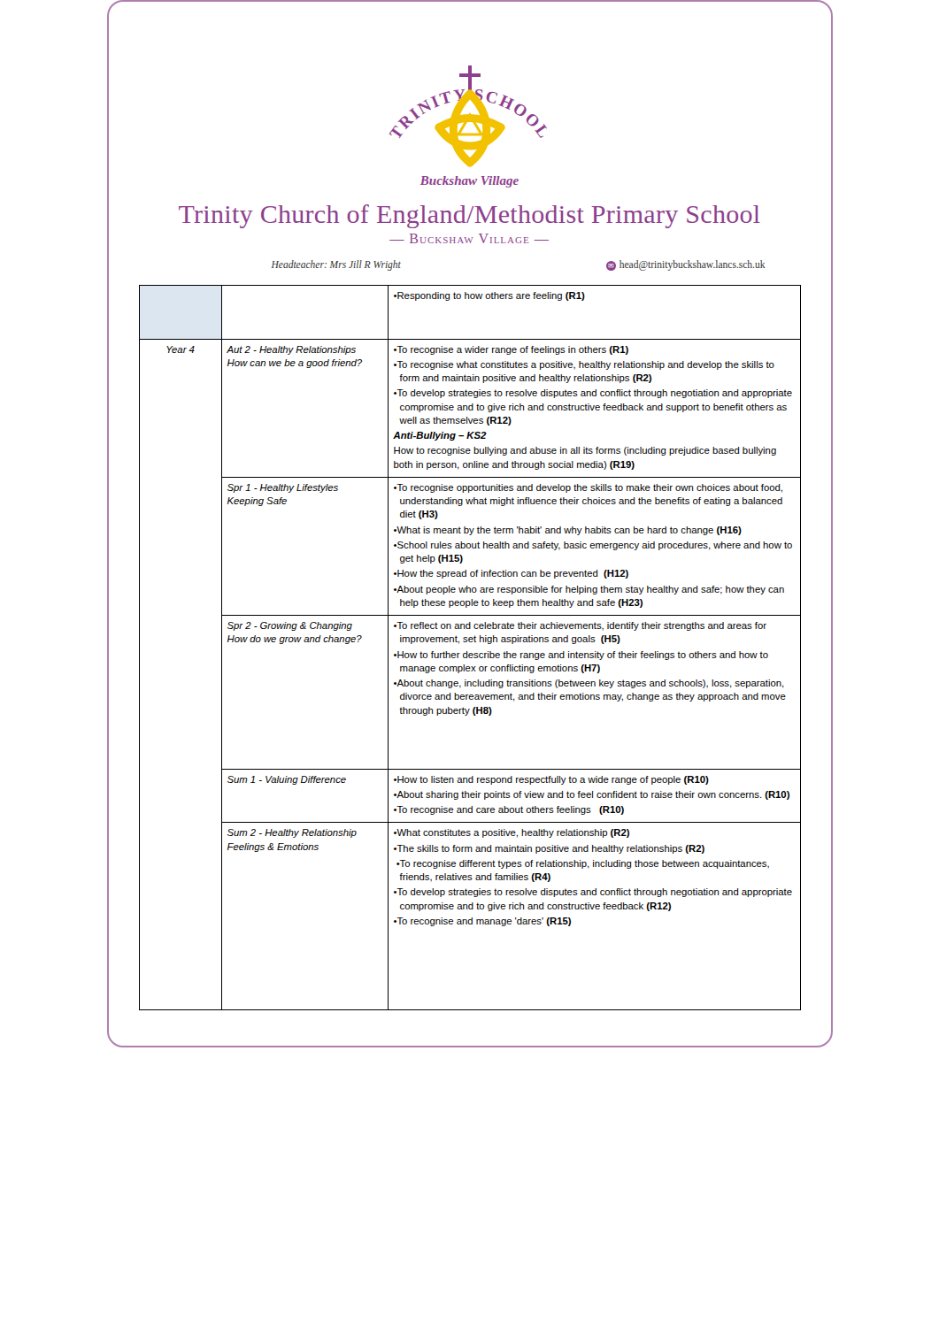TRINITY SCHOOL
Buckshaw Village
Trinity Church of England/Methodist Primary School
— Buckshaw Village —
Headteacher: Mrs Jill R Wright
✉head@trinitybuckshaw.lancs.sch.uk
| | | •Responding to how others are feeling (R1) |
| Year 4 | Aut 2 - Healthy Relationships How can we be a good friend? | •To recognise a wider range of feelings in others (R1) •To recognise what constitutes a positive, healthy relationship and develop the skills to form and maintain positive and healthy relationships (R2) •To develop strategies to resolve disputes and conflict through negotiation and appropriate compromise and to give rich and constructive feedback and support to benefit others as well as themselves (R12) Anti-Bullying – KS2 How to recognise bullying and abuse in all its forms (including prejudice based bullying both in person, online and through social media) (R19) |
| Spr 1 - Healthy Lifestyles Keeping Safe | •To recognise opportunities and develop the skills to make their own choices about food, understanding what might influence their choices and the benefits of eating a balanced diet (H3) •What is meant by the term 'habit' and why habits can be hard to change (H16) •School rules about health and safety, basic emergency aid procedures, where and how to get help (H15) •How the spread of infection can be prevented (H12) •About people who are responsible for helping them stay healthy and safe; how they can help these people to keep them healthy and safe (H23) |
| Spr 2 - Growing & Changing How do we grow and change? | •To reflect on and celebrate their achievements, identify their strengths and areas for improvement, set high aspirations and goals (H5) •How to further describe the range and intensity of their feelings to others and how to manage complex or conflicting emotions (H7) •About change, including transitions (between key stages and schools), loss, separation, divorce and bereavement, and their emotions may, change as they approach and move through puberty (H8) |
| Sum 1 - Valuing Difference | •How to listen and respond respectfully to a wide range of people (R10) •About sharing their points of view and to feel confident to raise their own concerns. (R10) •To recognise and care about others feelings (R10) |
| Sum 2 - Healthy Relationship Feelings & Emotions | •What constitutes a positive, healthy relationship (R2) •The skills to form and maintain positive and healthy relationships (R2) •To recognise different types of relationship, including those between acquaintances, friends, relatives and families (R4) •To develop strategies to resolve disputes and conflict through negotiation and appropriate compromise and to give rich and constructive feedback (R12) •To recognise and manage 'dares' (R15) |